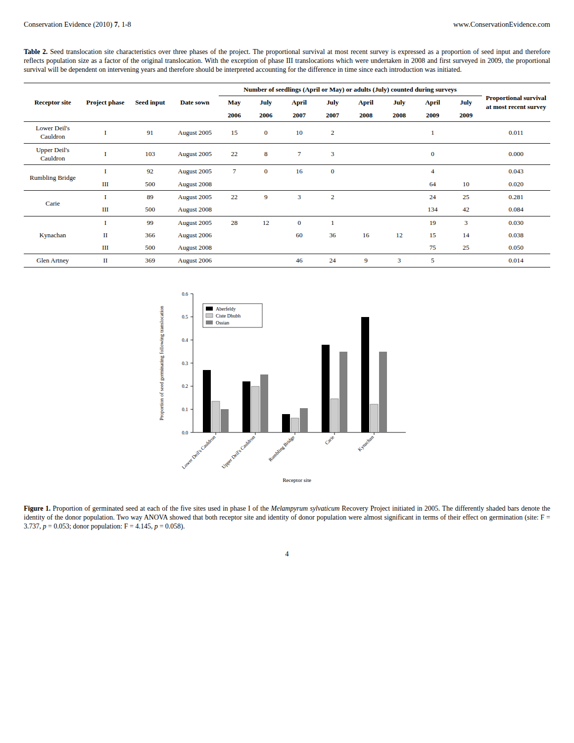Conservation Evidence (2010) 7, 1-8
www.ConservationEvidence.com
Table 2. Seed translocation site characteristics over three phases of the project. The proportional survival at most recent survey is expressed as a proportion of seed input and therefore reflects population size as a factor of the original translocation. With the exception of phase III translocations which were undertaken in 2008 and first surveyed in 2009, the proportional survival will be dependent on intervening years and therefore should be interpreted accounting for the difference in time since each introduction was initiated.
| Receptor site | Project phase | Seed input | Date sown | Number of seedlings (April or May) or adults (July) counted during surveys | Proportional survival at most recent survey |
| --- | --- | --- | --- | --- | --- |
| May | July | April | July | April | July | April | July |
| 2006 | 2006 | 2007 | 2007 | 2008 | 2008 | 2009 | 2009 |
| Lower Deil's Cauldron | I | 91 | August 2005 | 15 | 0 | 10 | 2 | | | 1 | | 0.011 |
| Upper Deil's Cauldron | I | 103 | August 2005 | 22 | 8 | 7 | 3 | | | 0 | | 0.000 |
| Rumbling Bridge | I | 92 | August 2005 | 7 | 0 | 16 | 0 | | | 4 | | 0.043 |
| III | 500 | August 2008 | | | | | | | 64 | 10 | 0.020 |
| Carie | I | 89 | August 2005 | 22 | 9 | 3 | 2 | | | 24 | 25 | 0.281 |
| III | 500 | August 2008 | | | | | | | 134 | 42 | 0.084 |
| Kynachan | I | 99 | August 2005 | 28 | 12 | 0 | 1 | | | 19 | 3 | 0.030 |
| II | 366 | August 2006 | | | 60 | 36 | 16 | 12 | 15 | 14 | 0.038 |
| III | 500 | August 2008 | | | | | | | 75 | 25 | 0.050 |
| Glen Artney | II | 369 | August 2006 | | | 46 | 24 | 9 | 3 | 5 | | 0.014 |
0.0 0.1 0.2 0.3 0.4 0.5 0.6 Proportion of seed germinating following translocation Aberfeldy Ciste Dhubh Ossian Lower Deil's Cauldron Upper Deil's Cauldron Rumbling Bridge Carie Kynachan Receptor site
Figure 1. Proportion of germinated seed at each of the five sites used in phase I of the Melampyrum sylvaticum Recovery Project initiated in 2005. The differently shaded bars denote the identity of the donor population. Two way ANOVA showed that both receptor site and identity of donor population were almost significant in terms of their effect on germination (site: F = 3.737, p = 0.053; donor population: F = 4.145, p = 0.058).
4